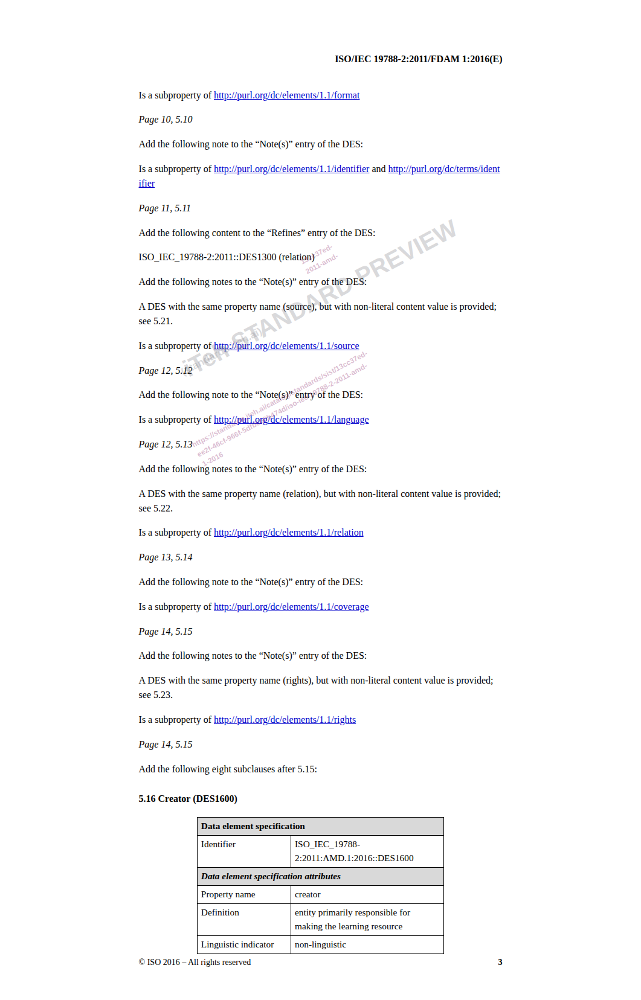ISO/IEC 19788-2:2011/FDAM 1:2016(E)
iTeh STANDARD PREVIEW
(standards.iteh.ai)
https://standards.iteh.ai/catalog/standards/sist/13cc37ed-
ee2f-46cf-966f-5dfb6b0b474d/iso-iec-19788-2-2011-amd-
1-2016
13cc37ed-
2011-amd-
Is a subproperty of http://purl.org/dc/elements/1.1/format
Page 10, 5.10
Add the following note to the “Note(s)” entry of the DES:
Is a subproperty of http://purl.org/dc/elements/1.1/identifier and http://purl.org/dc/terms/identifier
Page 11, 5.11
Add the following content to the “Refines” entry of the DES:
ISO_IEC_19788-2:2011::DES1300 (relation)
Add the following notes to the “Note(s)” entry of the DES:
A DES with the same property name (source), but with non-literal content value is provided; see 5.21.
Is a subproperty of http://purl.org/dc/elements/1.1/source
Page 12, 5.12
Add the following note to the “Note(s)” entry of the DES:
Is a subproperty of http://purl.org/dc/elements/1.1/language
Page 12, 5.13
Add the following notes to the “Note(s)” entry of the DES:
A DES with the same property name (relation), but with non-literal content value is provided; see 5.22.
Is a subproperty of http://purl.org/dc/elements/1.1/relation
Page 13, 5.14
Add the following note to the “Note(s)” entry of the DES:
Is a subproperty of http://purl.org/dc/elements/1.1/coverage
Page 14, 5.15
Add the following notes to the “Note(s)” entry of the DES:
A DES with the same property name (rights), but with non-literal content value is provided; see 5.23.
Is a subproperty of http://purl.org/dc/elements/1.1/rights
Page 14, 5.15
Add the following eight subclauses after 5.15:
5.16 Creator (DES1600)
| Data element specification |
| --- |
| Identifier | ISO_IEC_19788-2:2011:AMD.1:2016::DES1600 |
| Data element specification attributes |
| Property name | creator |
| Definition | entity primarily responsible for making the learning resource |
| Linguistic indicator | non-linguistic |
© ISO 2016 – All rights reserved
3